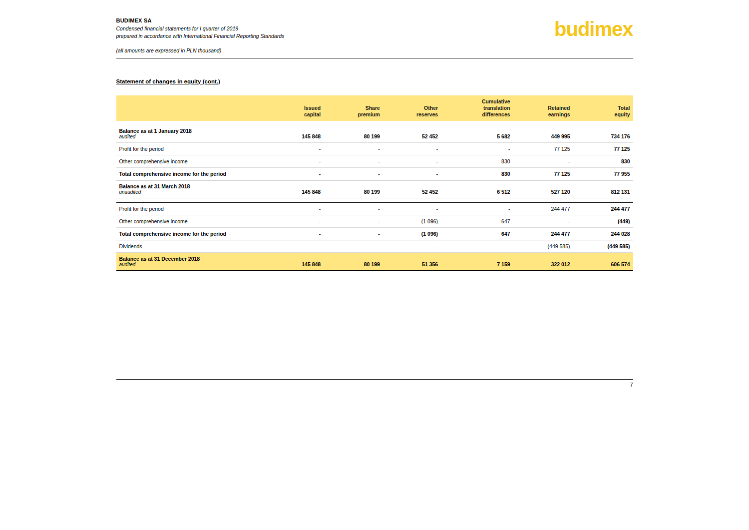BUDIMEX SA
Condensed financial statements for I quarter of 2019
prepared in accordance with International Financial Reporting Standards
(all amounts are expressed in PLN thousand)
budimex
Statement of changes in equity (cont.)
| | Issued capital | Share premium | Other reserves | Cumulative translation differences | Retained earnings | Total equity |
| --- | --- | --- | --- | --- | --- | --- |
| Balance as at 1 January 2018 audited | 145 848 | 80 199 | 52 452 | 5 682 | 449 995 | 734 176 |
| Profit for the period | - | - | - | - | 77 125 | 77 125 |
| Other comprehensive income | - | - | - | 830 | - | 830 |
| Total comprehensive income for the period | - | - | - | 830 | 77 125 | 77 955 |
| Balance as at 31 March 2018 unaudited | 145 848 | 80 199 | 52 452 | 6 512 | 527 120 | 812 131 |
| Profit for the period | - | - | - | - | 244 477 | 244 477 |
| Other comprehensive income | - | - | (1 096) | 647 | - | (449) |
| Total comprehensive income for the period | - | - | (1 096) | 647 | 244 477 | 244 028 |
| Dividends | - | - | - | - | (449 585) | (449 585) |
| Balance as at 31 December 2018 audited | 145 848 | 80 199 | 51 356 | 7 159 | 322 012 | 606 574 |
7